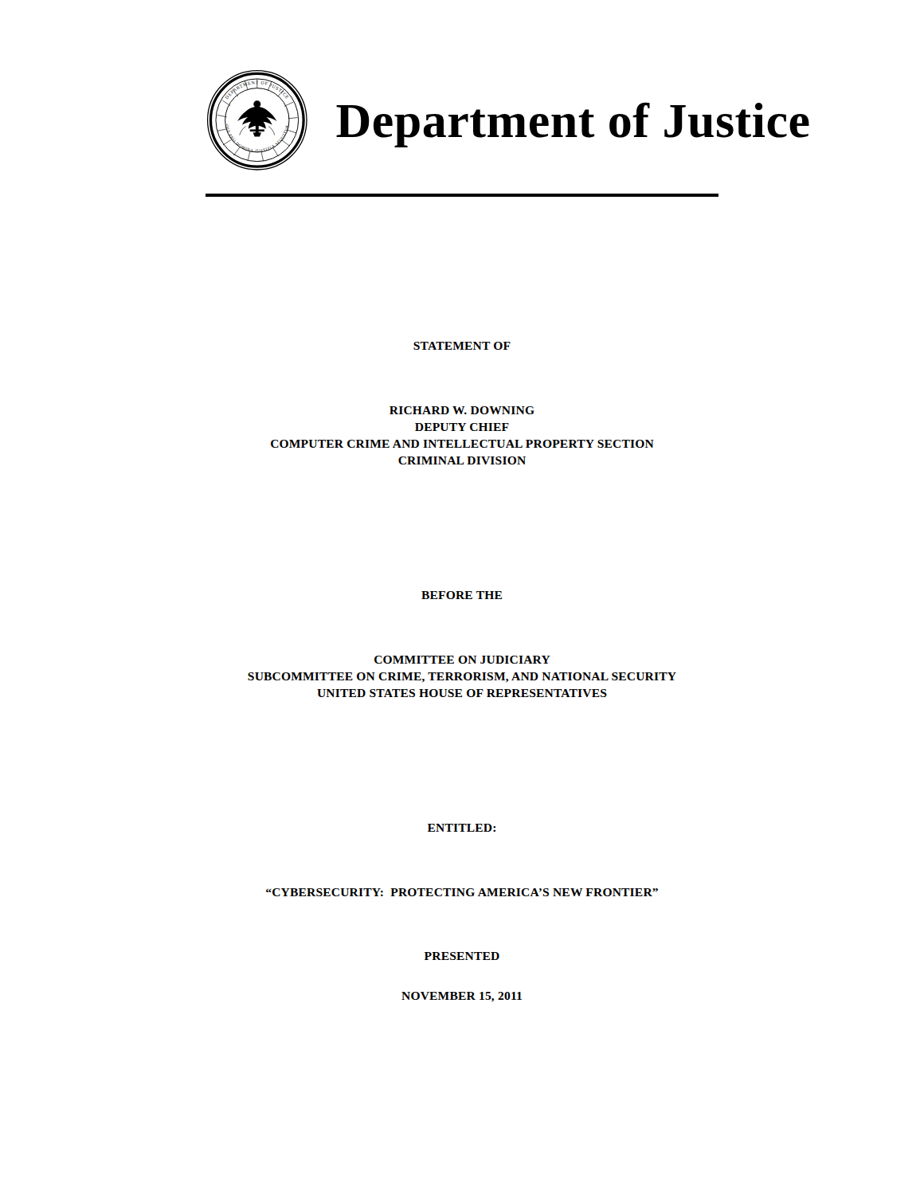DEPARTMENT OF JUSTICE QUI PRO DOMINA JUSTITIA SEQUITUR
Department of Justice
STATEMENT OF
RICHARD W. DOWNING
DEPUTY CHIEF
COMPUTER CRIME AND INTELLECTUAL PROPERTY SECTION
CRIMINAL DIVISION
BEFORE THE
COMMITTEE ON JUDICIARY
SUBCOMMITTEE ON CRIME, TERRORISM, AND NATIONAL SECURITY
UNITED STATES HOUSE OF REPRESENTATIVES
ENTITLED:
“CYBERSECURITY: PROTECTING AMERICA’S NEW FRONTIER”
PRESENTED
NOVEMBER 15, 2011